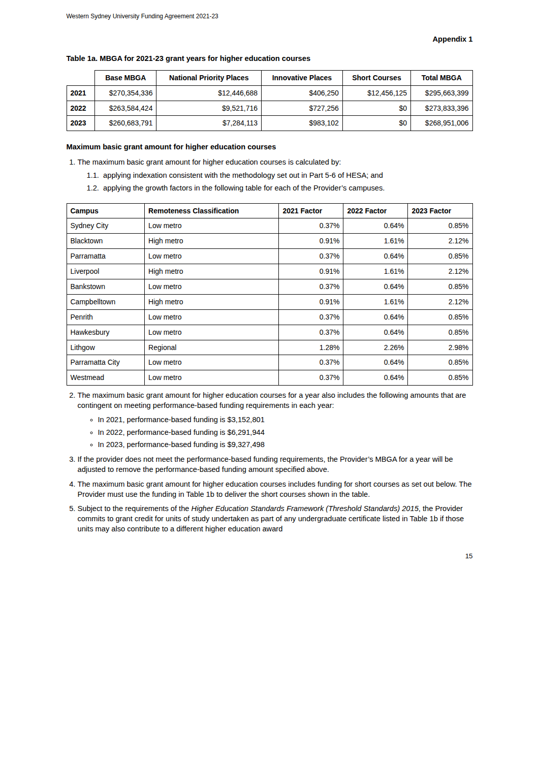Western Sydney University Funding Agreement 2021-23
Appendix 1
Table 1a. MBGA for 2021-23 grant years for higher education courses
| | Base MBGA | National Priority Places | Innovative Places | Short Courses | Total MBGA |
| --- | --- | --- | --- | --- | --- |
| 2021 | $270,354,336 | $12,446,688 | $406,250 | $12,456,125 | $295,663,399 |
| 2022 | $263,584,424 | $9,521,716 | $727,256 | $0 | $273,833,396 |
| 2023 | $260,683,791 | $7,284,113 | $983,102 | $0 | $268,951,006 |
Maximum basic grant amount for higher education courses
The maximum basic grant amount for higher education courses is calculated by:
1.1. applying indexation consistent with the methodology set out in Part 5-6 of HESA; and
1.2. applying the growth factors in the following table for each of the Provider’s campuses.
| Campus | Remoteness Classification | 2021 Factor | 2022 Factor | 2023 Factor |
| --- | --- | --- | --- | --- |
| Sydney City | Low metro | 0.37% | 0.64% | 0.85% |
| Blacktown | High metro | 0.91% | 1.61% | 2.12% |
| Parramatta | Low metro | 0.37% | 0.64% | 0.85% |
| Liverpool | High metro | 0.91% | 1.61% | 2.12% |
| Bankstown | Low metro | 0.37% | 0.64% | 0.85% |
| Campbelltown | High metro | 0.91% | 1.61% | 2.12% |
| Penrith | Low metro | 0.37% | 0.64% | 0.85% |
| Hawkesbury | Low metro | 0.37% | 0.64% | 0.85% |
| Lithgow | Regional | 1.28% | 2.26% | 2.98% |
| Parramatta City | Low metro | 0.37% | 0.64% | 0.85% |
| Westmead | Low metro | 0.37% | 0.64% | 0.85% |
The maximum basic grant amount for higher education courses for a year also includes the following amounts that are contingent on meeting performance-based funding requirements in each year:
In 2021, performance-based funding is $3,152,801
In 2022, performance-based funding is $6,291,944
In 2023, performance-based funding is $9,327,498
If the provider does not meet the performance-based funding requirements, the Provider’s MBGA for a year will be adjusted to remove the performance-based funding amount specified above.
The maximum basic grant amount for higher education courses includes funding for short courses as set out below. The Provider must use the funding in Table 1b to deliver the short courses shown in the table.
Subject to the requirements of the Higher Education Standards Framework (Threshold Standards) 2015, the Provider commits to grant credit for units of study undertaken as part of any undergraduate certificate listed in Table 1b if those units may also contribute to a different higher education award
15